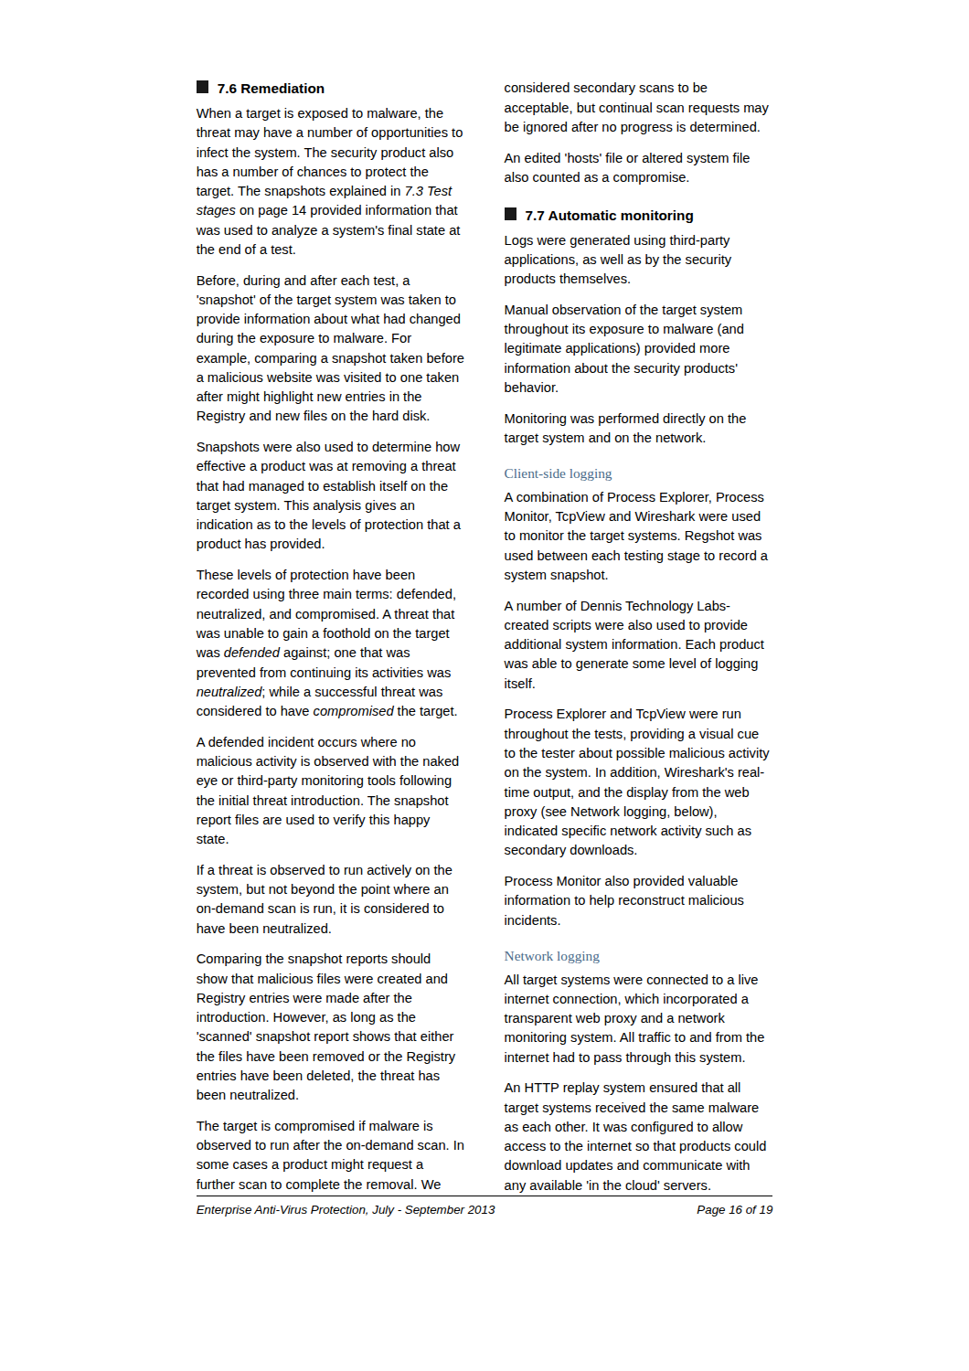7.6 Remediation
When a target is exposed to malware, the threat may have a number of opportunities to infect the system. The security product also has a number of chances to protect the target. The snapshots explained in 7.3 Test stages on page 14 provided information that was used to analyze a system's final state at the end of a test.
Before, during and after each test, a 'snapshot' of the target system was taken to provide information about what had changed during the exposure to malware. For example, comparing a snapshot taken before a malicious website was visited to one taken after might highlight new entries in the Registry and new files on the hard disk.
Snapshots were also used to determine how effective a product was at removing a threat that had managed to establish itself on the target system. This analysis gives an indication as to the levels of protection that a product has provided.
These levels of protection have been recorded using three main terms: defended, neutralized, and compromised. A threat that was unable to gain a foothold on the target was defended against; one that was prevented from continuing its activities was neutralized; while a successful threat was considered to have compromised the target.
A defended incident occurs where no malicious activity is observed with the naked eye or third-party monitoring tools following the initial threat introduction. The snapshot report files are used to verify this happy state.
If a threat is observed to run actively on the system, but not beyond the point where an on-demand scan is run, it is considered to have been neutralized.
Comparing the snapshot reports should show that malicious files were created and Registry entries were made after the introduction. However, as long as the 'scanned' snapshot report shows that either the files have been removed or the Registry entries have been deleted, the threat has been neutralized.
The target is compromised if malware is observed to run after the on-demand scan. In some cases a product might request a further scan to complete the removal. We considered secondary scans to be acceptable, but continual scan requests may be ignored after no progress is determined.
An edited 'hosts' file or altered system file also counted as a compromise.
7.7 Automatic monitoring
Logs were generated using third-party applications, as well as by the security products themselves.
Manual observation of the target system throughout its exposure to malware (and legitimate applications) provided more information about the security products' behavior.
Monitoring was performed directly on the target system and on the network.
Client-side logging
A combination of Process Explorer, Process Monitor, TcpView and Wireshark were used to monitor the target systems. Regshot was used between each testing stage to record a system snapshot.
A number of Dennis Technology Labs-created scripts were also used to provide additional system information. Each product was able to generate some level of logging itself.
Process Explorer and TcpView were run throughout the tests, providing a visual cue to the tester about possible malicious activity on the system. In addition, Wireshark's real-time output, and the display from the web proxy (see Network logging, below), indicated specific network activity such as secondary downloads.
Process Monitor also provided valuable information to help reconstruct malicious incidents.
Network logging
All target systems were connected to a live internet connection, which incorporated a transparent web proxy and a network monitoring system. All traffic to and from the internet had to pass through this system.
An HTTP replay system ensured that all target systems received the same malware as each other. It was configured to allow access to the internet so that products could download updates and communicate with any available 'in the cloud' servers.
Enterprise Anti-Virus Protection, July - September 2013 Page 16 of 19